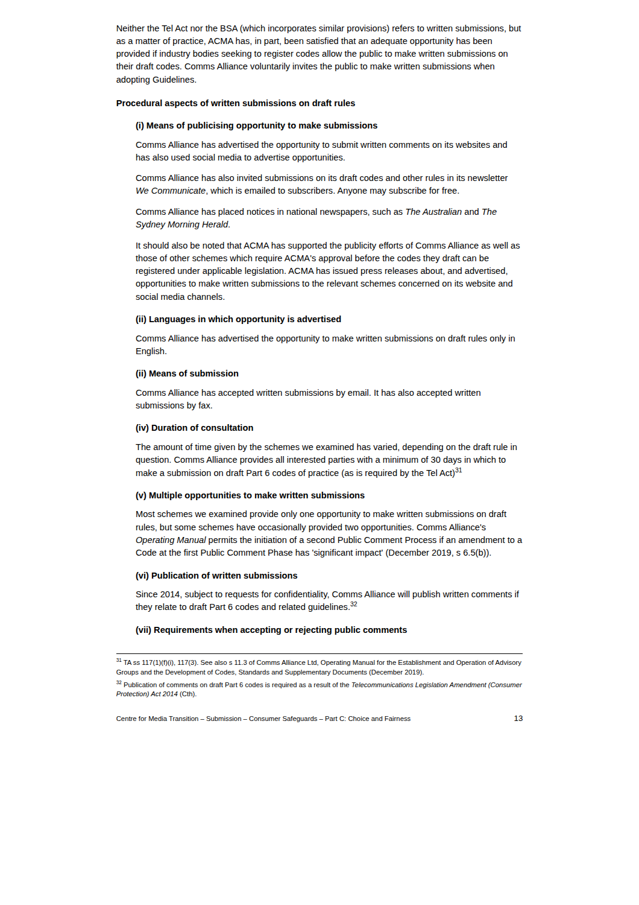Neither the Tel Act nor the BSA (which incorporates similar provisions) refers to written submissions, but as a matter of practice, ACMA has, in part, been satisfied that an adequate opportunity has been provided if industry bodies seeking to register codes allow the public to make written submissions on their draft codes. Comms Alliance voluntarily invites the public to make written submissions when adopting Guidelines.
Procedural aspects of written submissions on draft rules
(i) Means of publicising opportunity to make submissions
Comms Alliance has advertised the opportunity to submit written comments on its websites and has also used social media to advertise opportunities.
Comms Alliance has also invited submissions on its draft codes and other rules in its newsletter We Communicate, which is emailed to subscribers. Anyone may subscribe for free.
Comms Alliance has placed notices in national newspapers, such as The Australian and The Sydney Morning Herald.
It should also be noted that ACMA has supported the publicity efforts of Comms Alliance as well as those of other schemes which require ACMA's approval before the codes they draft can be registered under applicable legislation. ACMA has issued press releases about, and advertised, opportunities to make written submissions to the relevant schemes concerned on its website and social media channels.
(ii) Languages in which opportunity is advertised
Comms Alliance has advertised the opportunity to make written submissions on draft rules only in English.
(ii) Means of submission
Comms Alliance has accepted written submissions by email. It has also accepted written submissions by fax.
(iv) Duration of consultation
The amount of time given by the schemes we examined has varied, depending on the draft rule in question. Comms Alliance provides all interested parties with a minimum of 30 days in which to make a submission on draft Part 6 codes of practice (as is required by the Tel Act)31
(v) Multiple opportunities to make written submissions
Most schemes we examined provide only one opportunity to make written submissions on draft rules, but some schemes have occasionally provided two opportunities. Comms Alliance's Operating Manual permits the initiation of a second Public Comment Process if an amendment to a Code at the first Public Comment Phase has 'significant impact' (December 2019, s 6.5(b)).
(vi) Publication of written submissions
Since 2014, subject to requests for confidentiality, Comms Alliance will publish written comments if they relate to draft Part 6 codes and related guidelines.32
(vii) Requirements when accepting or rejecting public comments
31 TA ss 117(1)(f)(i), 117(3). See also s 11.3 of Comms Alliance Ltd, Operating Manual for the Establishment and Operation of Advisory Groups and the Development of Codes, Standards and Supplementary Documents (December 2019).
32 Publication of comments on draft Part 6 codes is required as a result of the Telecommunications Legislation Amendment (Consumer Protection) Act 2014 (Cth).
Centre for Media Transition – Submission – Consumer Safeguards – Part C: Choice and Fairness 13